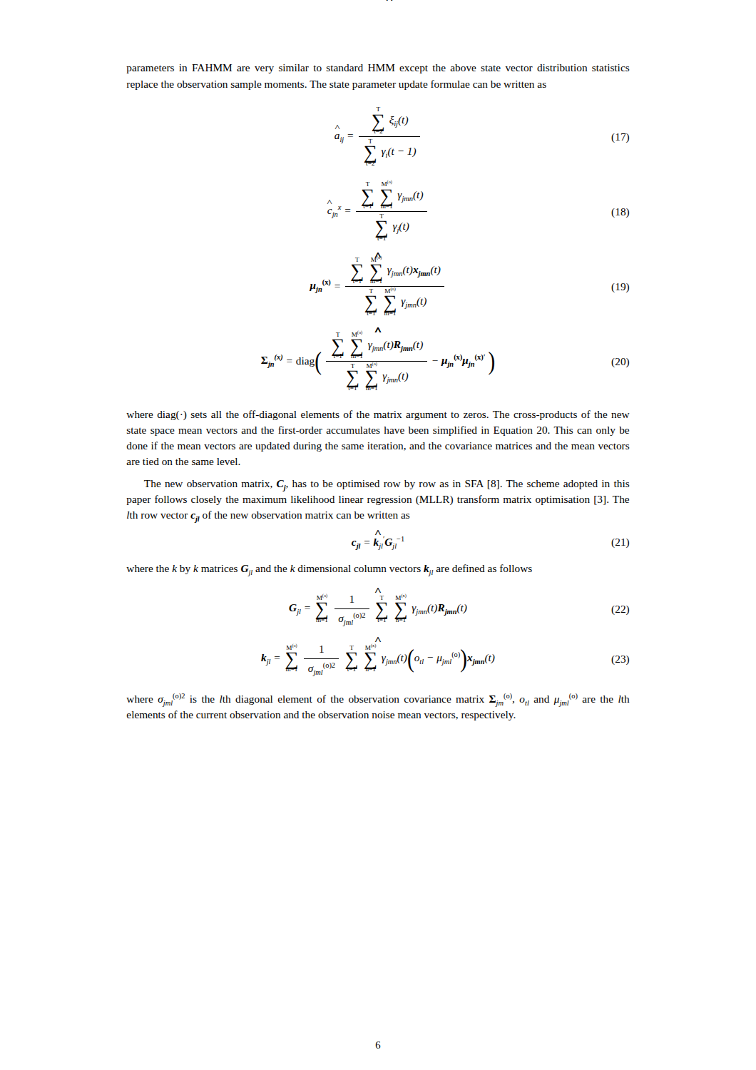parameters in FAHMM are very similar to standard HMM except the above state vector distribution statistics replace the observation sample moments. The state parameter update formulae can be written as
aij = T∑t=2 ξij(t) T∑t=2 γi(t − 1)
(17)
cjnx = T∑t=1 M(o)∑m=1 γjmn(t) T∑t=1 γj(t)
(18)
μjn(x) = T∑t=1 M(o)∑m=1 γjmn(t) xjmn(t) T∑t=1 M(o)∑m=1 γjmn(t)
(19)
Σjn(x) = diag( T∑t=1 M(o)∑m=1 γjmn(t) Rjmn(t) T∑t=1 M(o)∑m=1 γjmn(t) − μjn(x) μjn(x)′ )
(20)
where diag(·) sets all the off-diagonal elements of the matrix argument to zeros. The cross-products of the new state space mean vectors and the first-order accumulates have been simplified in Equation 20. This can only be done if the mean vectors are updated during the same iteration, and the covariance matrices and the mean vectors are tied on the same level.
The new observation matrix, Cj, has to be optimised row by row as in SFA [8]. The scheme adopted in this paper follows closely the maximum likelihood linear regression (MLLR) transform matrix optimisation [3]. The lth row vector cjl of the new observation matrix can be written as
cjl = kjl′Gjl−1
(21)
where the k by k matrices Gjl and the k dimensional column vectors kjl are defined as follows
Gjl = M(o)∑m=1 1 σjml(o)2 T∑t=1 M(x)∑n=1 γjmn(t) Rjmn(t)
(22)
kjl = M(o)∑m=1 1 σjml(o)2 T∑t=1 M(x)∑n=1 γjmn(t)(otl − μjml(o)) xjmn(t)
(23)
where σjml(o)2 is the lth diagonal element of the observation covariance matrix Σjm(o), otl and μjml(o) are the lth elements of the current observation and the observation noise mean vectors, respectively.
6